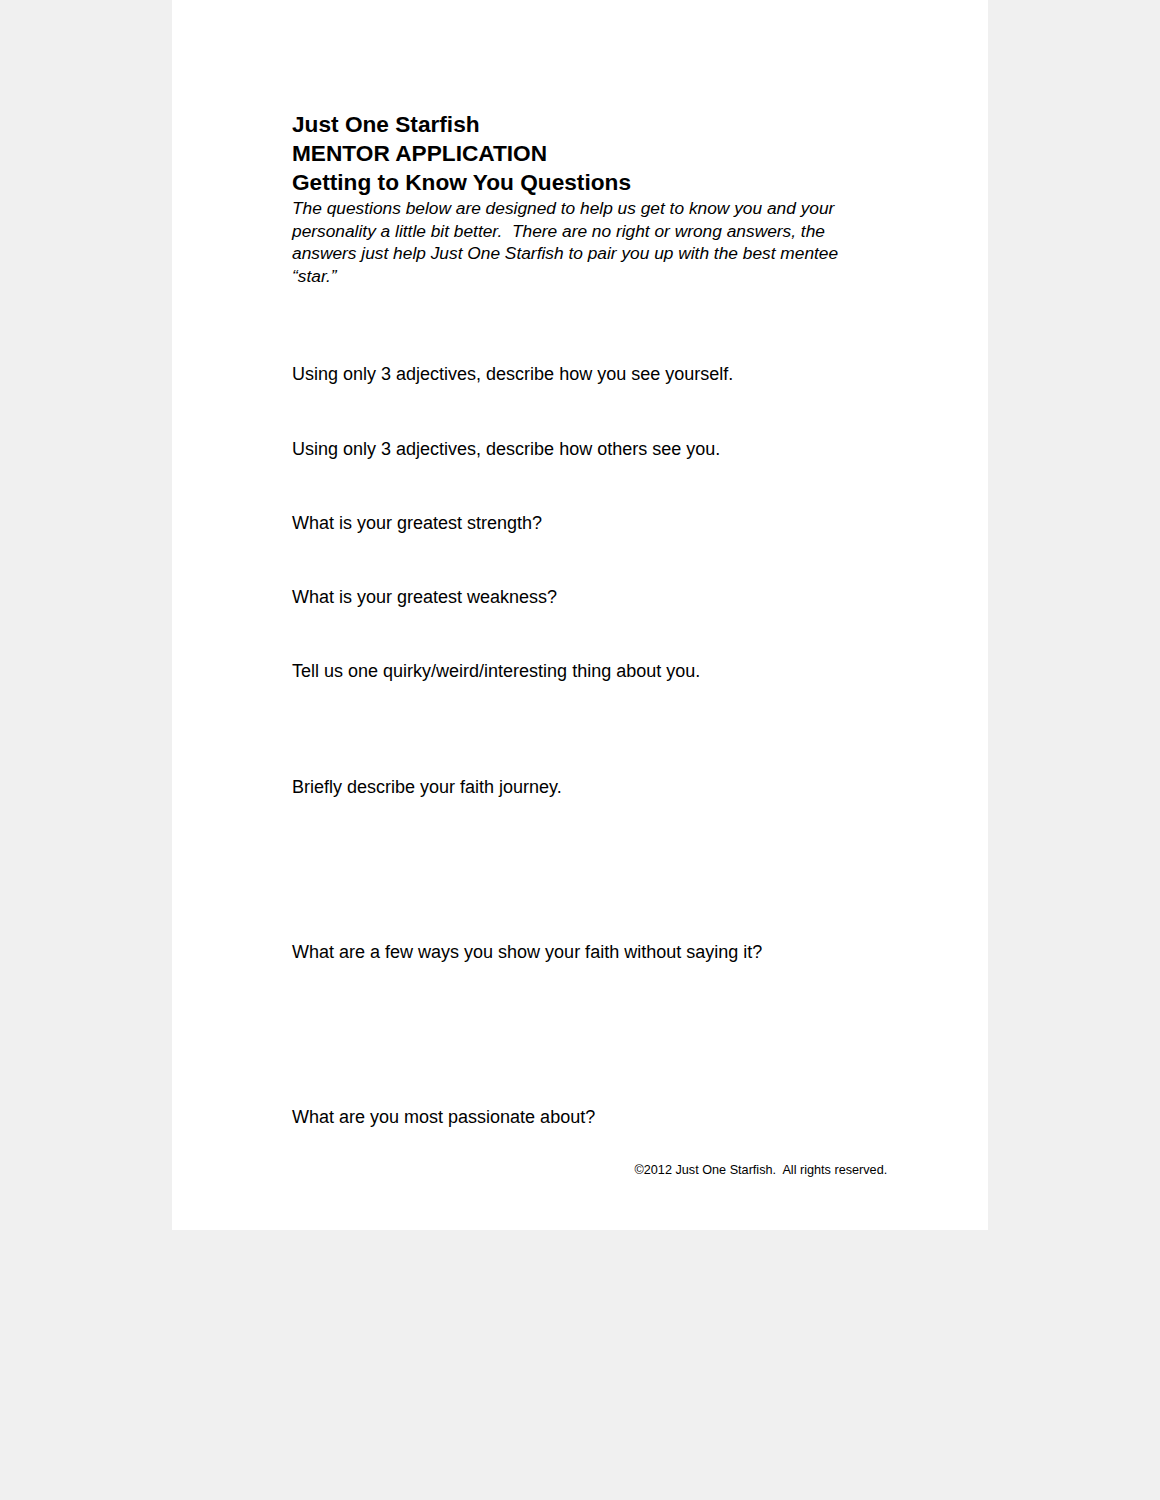Just One Starfish MENTOR APPLICATION Getting to Know You Questions
The questions below are designed to help us get to know you and your personality a little bit better. There are no right or wrong answers, the answers just help Just One Starfish to pair you up with the best mentee “star.”
Using only 3 adjectives, describe how you see yourself.
Using only 3 adjectives, describe how others see you.
What is your greatest strength?
What is your greatest weakness?
Tell us one quirky/weird/interesting thing about you.
Briefly describe your faith journey.
What are a few ways you show your faith without saying it?
What are you most passionate about?
©2012 Just One Starfish. All rights reserved.